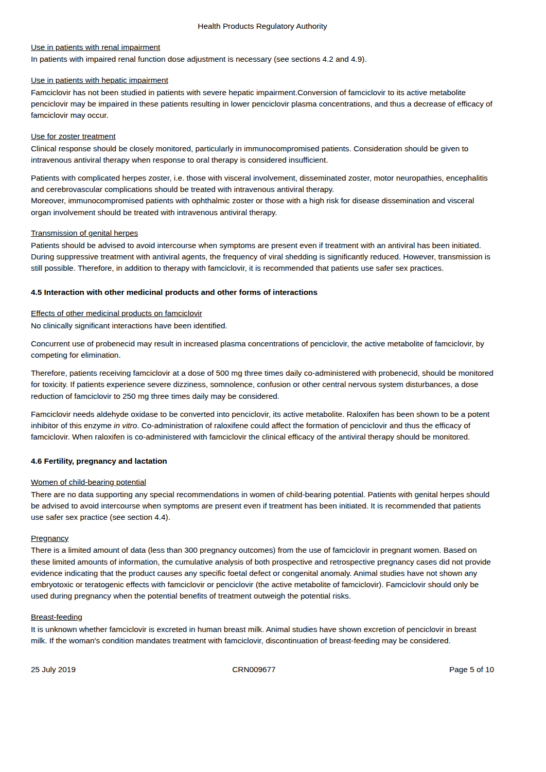Health Products Regulatory Authority
Use in patients with renal impairment
In patients with impaired renal function dose adjustment is necessary (see sections 4.2 and 4.9).
Use in patients with hepatic impairment
Famciclovir has not been studied in patients with severe hepatic impairment.Conversion of famciclovir to its active metabolite penciclovir may be impaired in these patients resulting in lower penciclovir plasma concentrations, and thus a decrease of efficacy of famciclovir may occur.
Use for zoster treatment
Clinical response should be closely monitored, particularly in immunocompromised patients. Consideration should be given to intravenous antiviral therapy when response to oral therapy is considered insufficient.
Patients with complicated herpes zoster, i.e. those with visceral involvement, disseminated zoster, motor neuropathies, encephalitis and cerebrovascular complications should be treated with intravenous antiviral therapy.
Moreover, immunocompromised patients with ophthalmic zoster or those with a high risk for disease dissemination and visceral organ involvement should be treated with intravenous antiviral therapy.
Transmission of genital herpes
Patients should be advised to avoid intercourse when symptoms are present even if treatment with an antiviral has been initiated. During suppressive treatment with antiviral agents, the frequency of viral shedding is significantly reduced. However, transmission is still possible. Therefore, in addition to therapy with famciclovir, it is recommended that patients use safer sex practices.
4.5 Interaction with other medicinal products and other forms of interactions
Effects of other medicinal products on famciclovir
No clinically significant interactions have been identified.
Concurrent use of probenecid may result in increased plasma concentrations of penciclovir, the active metabolite of famciclovir, by competing for elimination.
Therefore, patients receiving famciclovir at a dose of 500 mg three times daily co-administered with probenecid, should be monitored for toxicity. If patients experience severe dizziness, somnolence, confusion or other central nervous system disturbances, a dose reduction of famciclovir to 250 mg three times daily may be considered.
Famciclovir needs aldehyde oxidase to be converted into penciclovir, its active metabolite. Raloxifen has been shown to be a potent inhibitor of this enzyme in vitro. Co-administration of raloxifene could affect the formation of penciclovir and thus the efficacy of famciclovir. When raloxifen is co-administered with famciclovir the clinical efficacy of the antiviral therapy should be monitored.
4.6 Fertility, pregnancy and lactation
Women of child-bearing potential
There are no data supporting any special recommendations in women of child-bearing potential. Patients with genital herpes should be advised to avoid intercourse when symptoms are present even if treatment has been initiated. It is recommended that patients use safer sex practice (see section 4.4).
Pregnancy
There is a limited amount of data (less than 300 pregnancy outcomes) from the use of famciclovir in pregnant women. Based on these limited amounts of information, the cumulative analysis of both prospective and retrospective pregnancy cases did not provide evidence indicating that the product causes any specific foetal defect or congenital anomaly. Animal studies have not shown any embryotoxic or teratogenic effects with famciclovir or penciclovir (the active metabolite of famciclovir). Famciclovir should only be used during pregnancy when the potential benefits of treatment outweigh the potential risks.
Breast-feeding
It is unknown whether famciclovir is excreted in human breast milk. Animal studies have shown excretion of penciclovir in breast milk. If the woman's condition mandates treatment with famciclovir, discontinuation of breast-feeding may be considered.
25 July 2019 CRN009677 Page 5 of 10